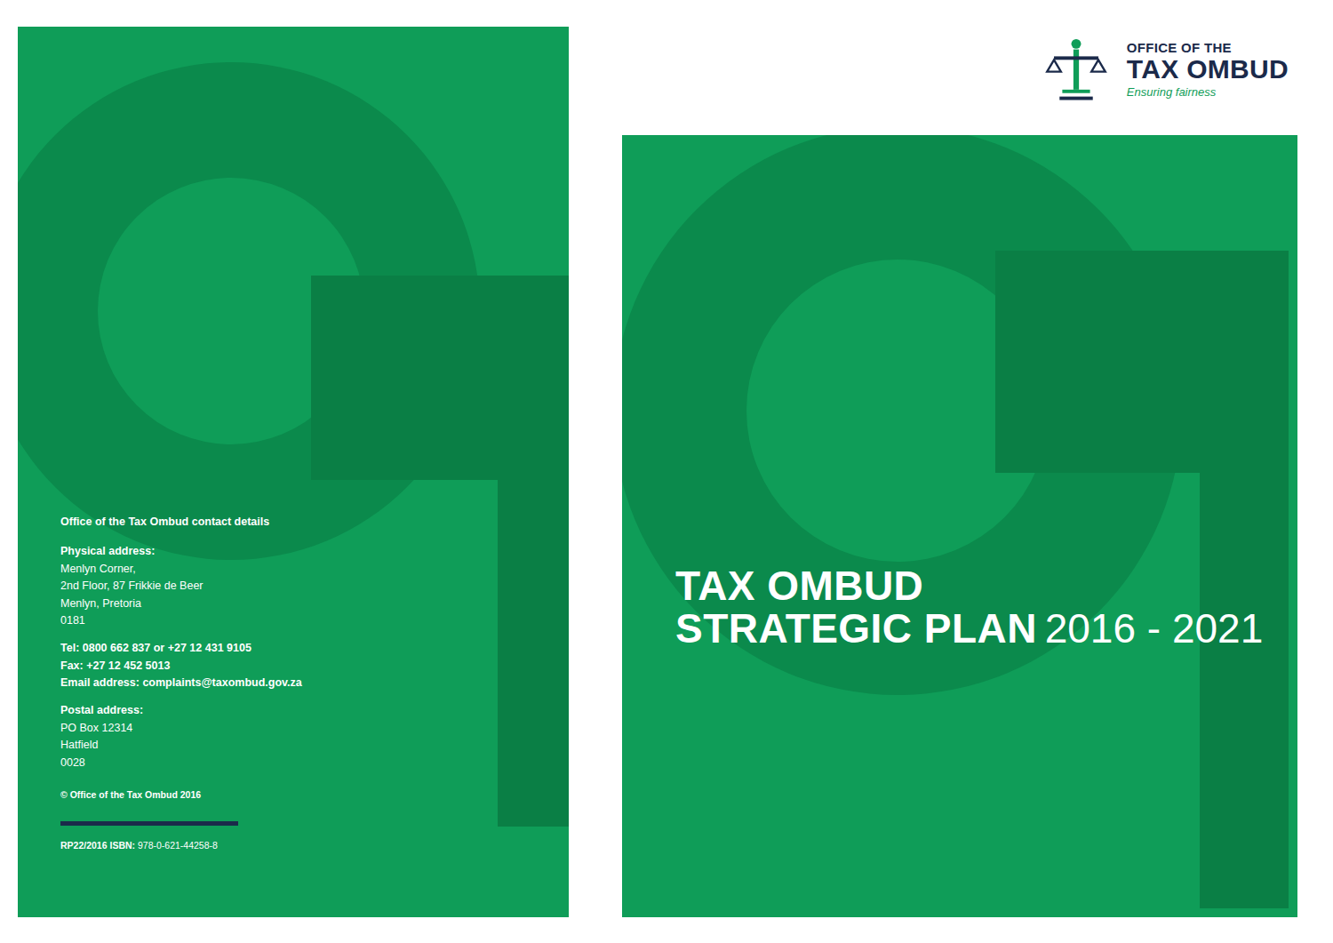Office of the Tax Ombud contact details
Physical address:
Menlyn Corner,
2nd Floor, 87 Frikkie de Beer
Menlyn, Pretoria
0181
Tel: 0800 662 837 or +27 12 431 9105
Fax: +27 12 452 5013
Email address: complaints@taxombud.gov.za
Postal address:
PO Box 12314
Hatfield
0028
© Office of the Tax Ombud 2016
RP22/2016 ISBN: 978-0-621-44258-8
OFFICE OF THE
TAX OMBUD
Ensuring fairness
Tax Ombud
Strategic Plan 2016 - 2021